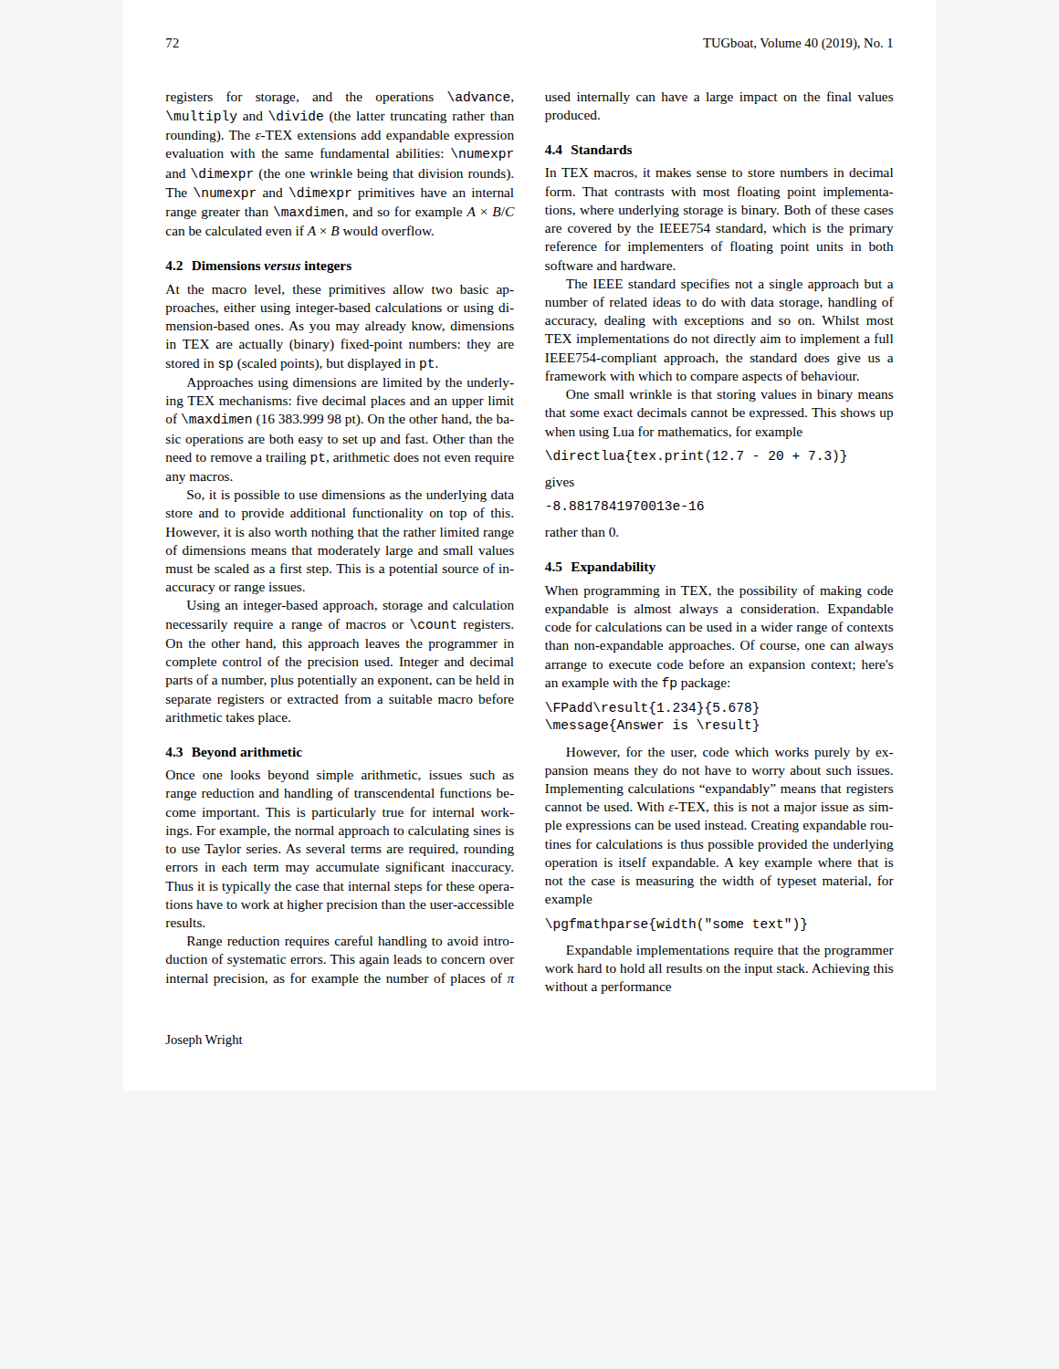72 TUGboat, Volume 40 (2019), No. 1
registers for storage, and the operations \advance, \multiply and \divide (the latter truncating rather than rounding). The ε-TEX extensions add expandable expression evaluation with the same fundamental abilities: \numexpr and \dimexpr (the one wrinkle being that division rounds). The \numexpr and \dimexpr primitives have an internal range greater than \maxdimen, and so for example A × B/C can be calculated even if A × B would overflow.
4.2 Dimensions versus integers
At the macro level, these primitives allow two basic approaches, either using integer-based calculations or using dimension-based ones. As you may already know, dimensions in TEX are actually (binary) fixed-point numbers: they are stored in sp (scaled points), but displayed in pt.
Approaches using dimensions are limited by the underlying TEX mechanisms: five decimal places and an upper limit of \maxdimen (16 383.999 98 pt). On the other hand, the basic operations are both easy to set up and fast. Other than the need to remove a trailing pt, arithmetic does not even require any macros.
So, it is possible to use dimensions as the underlying data store and to provide additional functionality on top of this. However, it is also worth nothing that the rather limited range of dimensions means that moderately large and small values must be scaled as a first step. This is a potential source of inaccuracy or range issues.
Using an integer-based approach, storage and calculation necessarily require a range of macros or \count registers. On the other hand, this approach leaves the programmer in complete control of the precision used. Integer and decimal parts of a number, plus potentially an exponent, can be held in separate registers or extracted from a suitable macro before arithmetic takes place.
4.3 Beyond arithmetic
Once one looks beyond simple arithmetic, issues such as range reduction and handling of transcendental functions become important. This is particularly true for internal workings. For example, the normal approach to calculating sines is to use Taylor series. As several terms are required, rounding errors in each term may accumulate significant inaccuracy. Thus it is typically the case that internal steps for these operations have to work at higher precision than the user-accessible results.
Range reduction requires careful handling to avoid introduction of systematic errors. This again leads to concern over internal precision, as for example the number of places of π used internally can have a large impact on the final values produced.
4.4 Standards
In TEX macros, it makes sense to store numbers in decimal form. That contrasts with most floating point implementations, where underlying storage is binary. Both of these cases are covered by the IEEE754 standard, which is the primary reference for implementers of floating point units in both software and hardware.
The IEEE standard specifies not a single approach but a number of related ideas to do with data storage, handling of accuracy, dealing with exceptions and so on. Whilst most TEX implementations do not directly aim to implement a full IEEE754-compliant approach, the standard does give us a framework with which to compare aspects of behaviour.
One small wrinkle is that storing values in binary means that some exact decimals cannot be expressed. This shows up when using Lua for mathematics, for example
\directlua{tex.print(12.7 - 20 + 7.3)}
gives
-8.8817841970013e-16
rather than 0.
4.5 Expandability
When programming in TEX, the possibility of making code expandable is almost always a consideration. Expandable code for calculations can be used in a wider range of contexts than non-expandable approaches. Of course, one can always arrange to execute code before an expansion context; here's an example with the fp package:
\FPadd\result{1.234}{5.678} \message{Answer is \result}
However, for the user, code which works purely by expansion means they do not have to worry about such issues. Implementing calculations “expandably” means that registers cannot be used. With ε-TEX, this is not a major issue as simple expressions can be used instead. Creating expandable routines for calculations is thus possible provided the underlying operation is itself expandable. A key example where that is not the case is measuring the width of typeset material, for example
\pgfmathparse{width("some text")}
Expandable implementations require that the programmer work hard to hold all results on the input stack. Achieving this without a performance
Joseph Wright